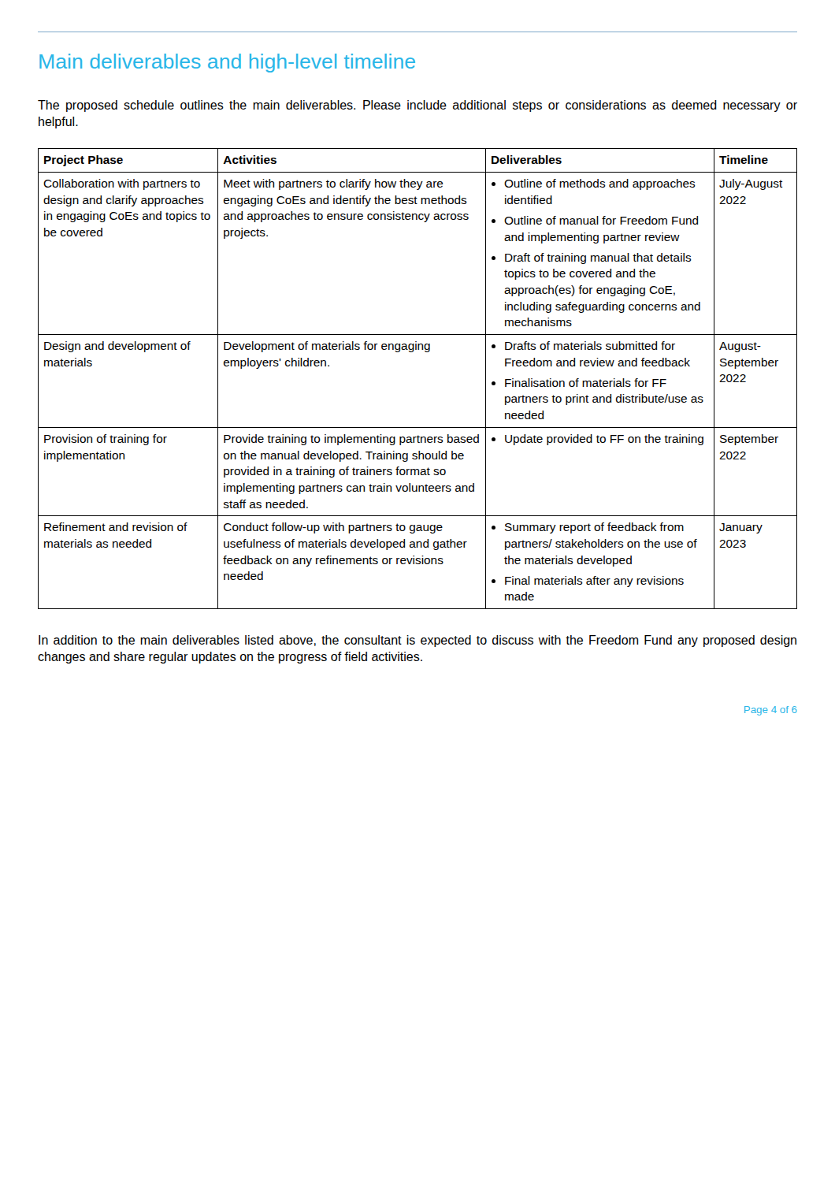Main deliverables and high-level timeline
The proposed schedule outlines the main deliverables. Please include additional steps or considerations as deemed necessary or helpful.
| Project Phase | Activities | Deliverables | Timeline |
| --- | --- | --- | --- |
| Collaboration with partners to design and clarify approaches in engaging CoEs and topics to be covered | Meet with partners to clarify how they are engaging CoEs and identify the best methods and approaches to ensure consistency across projects. | Outline of methods and approaches identified Outline of manual for Freedom Fund and implementing partner review Draft of training manual that details topics to be covered and the approach(es) for engaging CoE, including safeguarding concerns and mechanisms | July-August 2022 |
| Design and development of materials | Development of materials for engaging employers' children. | Drafts of materials submitted for Freedom and review and feedback Finalisation of materials for FF partners to print and distribute/use as needed | August-September 2022 |
| Provision of training for implementation | Provide training to implementing partners based on the manual developed. Training should be provided in a training of trainers format so implementing partners can train volunteers and staff as needed. | Update provided to FF on the training | September 2022 |
| Refinement and revision of materials as needed | Conduct follow-up with partners to gauge usefulness of materials developed and gather feedback on any refinements or revisions needed | Summary report of feedback from partners/ stakeholders on the use of the materials developed Final materials after any revisions made | January 2023 |
In addition to the main deliverables listed above, the consultant is expected to discuss with the Freedom Fund any proposed design changes and share regular updates on the progress of field activities.
Page 4 of 6